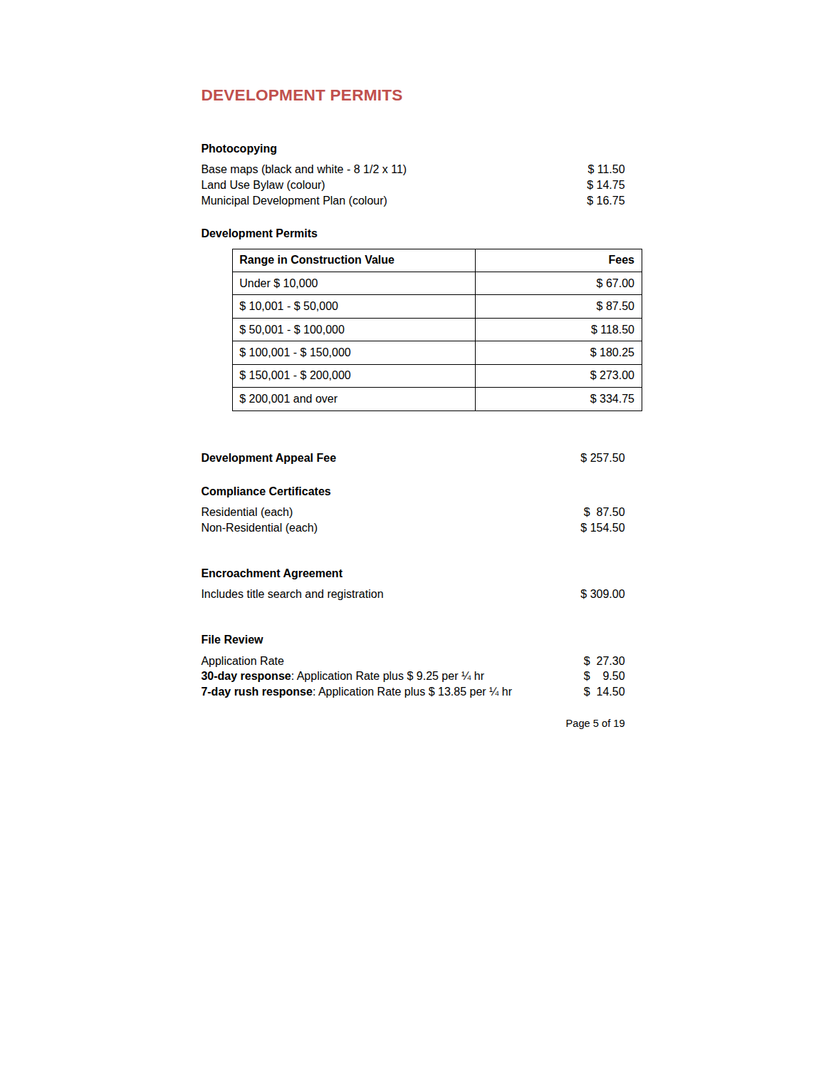DEVELOPMENT PERMITS
Photocopying
Base maps (black and white - 8 1/2 x 11) $ 11.50
Land Use Bylaw (colour) $ 14.75
Municipal Development Plan (colour) $ 16.75
Development Permits
| Range in Construction Value | Fees |
| --- | --- |
| Under $ 10,000 | $ 67.00 |
| $ 10,001 - $ 50,000 | $ 87.50 |
| $ 50,001 - $ 100,000 | $ 118.50 |
| $ 100,001 - $ 150,000 | $ 180.25 |
| $ 150,001 - $ 200,000 | $ 273.00 |
| $ 200,001 and over | $ 334.75 |
Development Appeal Fee $ 257.50
Compliance Certificates
Residential (each) $ 87.50
Non-Residential (each) $ 154.50
Encroachment Agreement
Includes title search and registration $ 309.00
File Review
Application Rate $ 27.30
30-day response: Application Rate plus $ 9.25 per ¼ hr $ 9.50
7-day rush response: Application Rate plus $ 13.85 per ¼ hr $ 14.50
Page 5 of 19